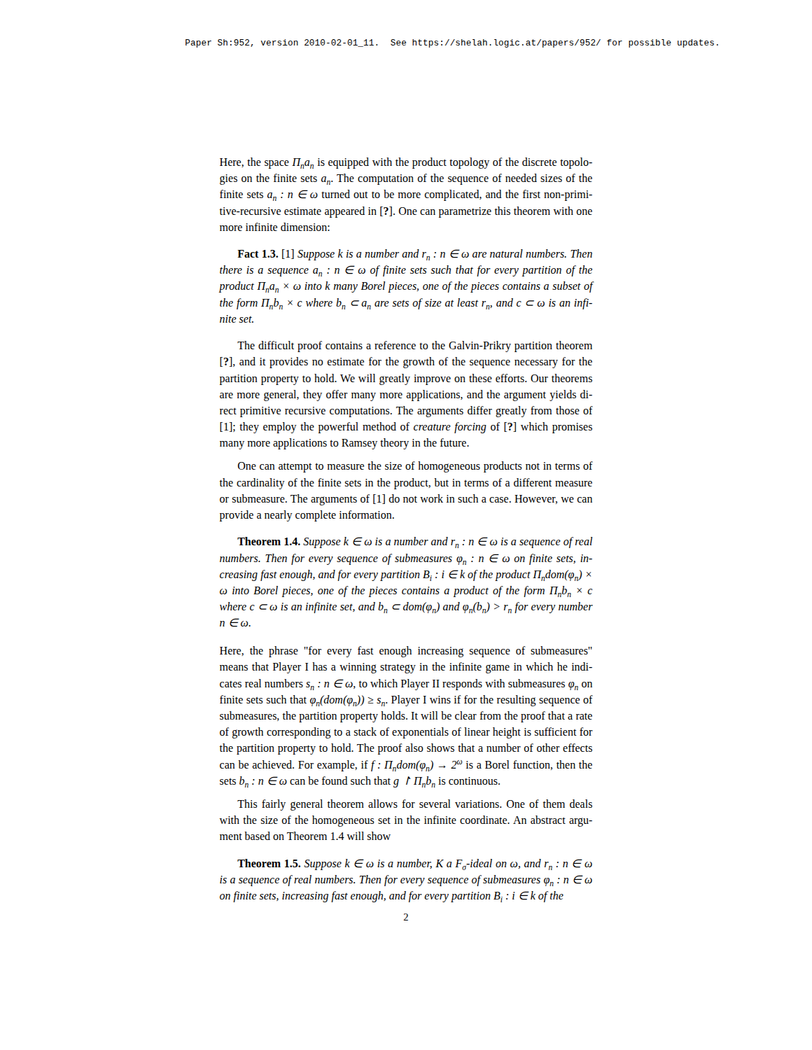Paper Sh:952, version 2010-02-01_11. See https://shelah.logic.at/papers/952/ for possible updates.
Here, the space Πnan is equipped with the product topology of the discrete topologies on the finite sets an. The computation of the sequence of needed sizes of the finite sets an : n ∈ ω turned out to be more complicated, and the first non-primitive-recursive estimate appeared in [?]. One can parametrize this theorem with one more infinite dimension:
Fact 1.3. [1] Suppose k is a number and rn : n ∈ ω are natural numbers. Then there is a sequence an : n ∈ ω of finite sets such that for every partition of the product Πnan × ω into k many Borel pieces, one of the pieces contains a subset of the form Πnbn × c where bn ⊂ an are sets of size at least rn, and c ⊂ ω is an infinite set.
The difficult proof contains a reference to the Galvin-Prikry partition theorem [?], and it provides no estimate for the growth of the sequence necessary for the partition property to hold. We will greatly improve on these efforts. Our theorems are more general, they offer many more applications, and the argument yields direct primitive recursive computations. The arguments differ greatly from those of [1]; they employ the powerful method of creature forcing of [?] which promises many more applications to Ramsey theory in the future.
One can attempt to measure the size of homogeneous products not in terms of the cardinality of the finite sets in the product, but in terms of a different measure or submeasure. The arguments of [1] do not work in such a case. However, we can provide a nearly complete information.
Theorem 1.4. Suppose k ∈ ω is a number and rn : n ∈ ω is a sequence of real numbers. Then for every sequence of submeasures φn : n ∈ ω on finite sets, increasing fast enough, and for every partition Bi : i ∈ k of the product Πndom(φn) × ω into Borel pieces, one of the pieces contains a product of the form Πnbn × c where c ⊂ ω is an infinite set, and bn ⊂ dom(φn) and φn(bn) > rn for every number n ∈ ω.
Here, the phrase "for every fast enough increasing sequence of submeasures" means that Player I has a winning strategy in the infinite game in which he indicates real numbers sn : n ∈ ω, to which Player II responds with submeasures φn on finite sets such that φn(dom(φn)) ≥ sn. Player I wins if for the resulting sequence of submeasures, the partition property holds. It will be clear from the proof that a rate of growth corresponding to a stack of exponentials of linear height is sufficient for the partition property to hold. The proof also shows that a number of other effects can be achieved. For example, if f : Πndom(φn) → 2ω is a Borel function, then the sets bn : n ∈ ω can be found such that g ↾ Πnbn is continuous.
This fairly general theorem allows for several variations. One of them deals with the size of the homogeneous set in the infinite coordinate. An abstract argument based on Theorem 1.4 will show
Theorem 1.5. Suppose k ∈ ω is a number, K a Fσ-ideal on ω, and rn : n ∈ ω is a sequence of real numbers. Then for every sequence of submeasures φn : n ∈ ω on finite sets, increasing fast enough, and for every partition Bi : i ∈ k of the
2